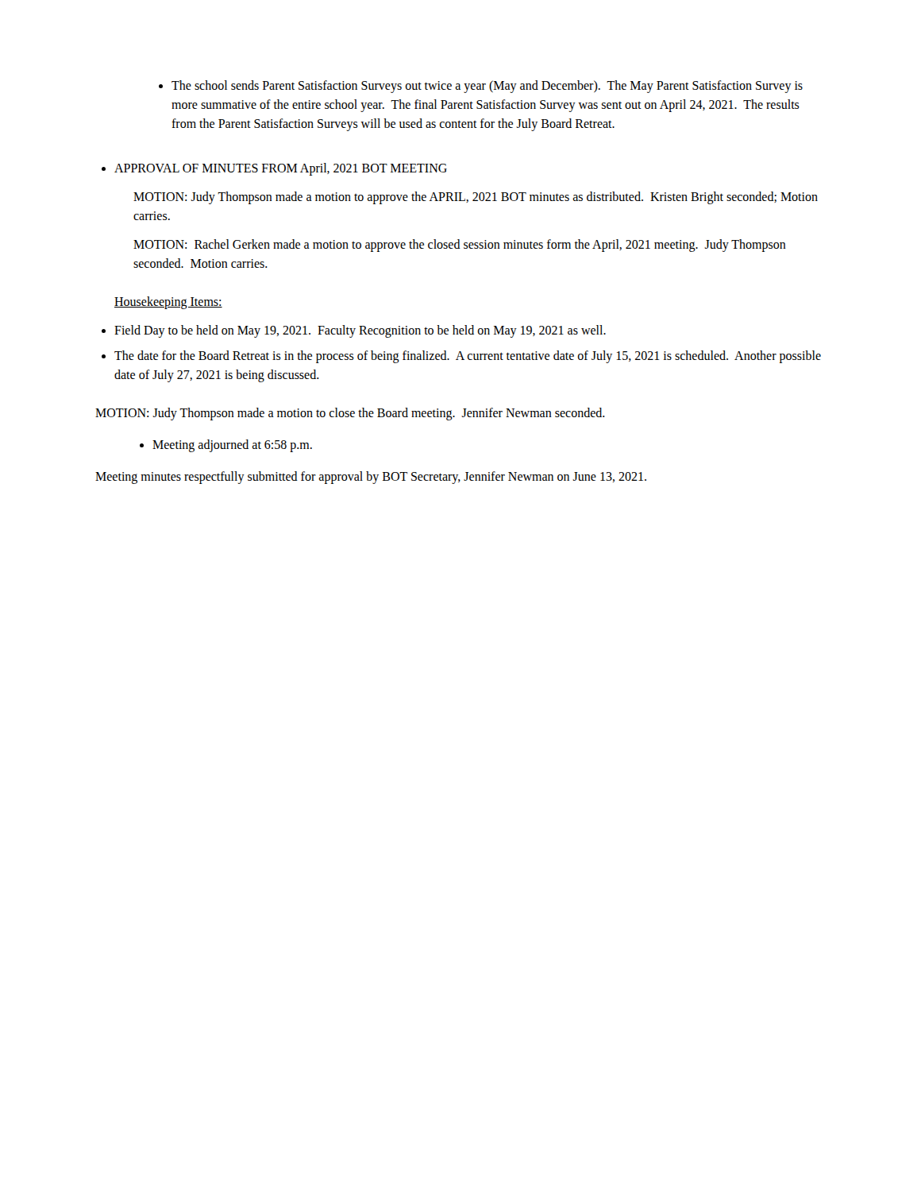The school sends Parent Satisfaction Surveys out twice a year (May and December). The May Parent Satisfaction Survey is more summative of the entire school year. The final Parent Satisfaction Survey was sent out on April 24, 2021. The results from the Parent Satisfaction Surveys will be used as content for the July Board Retreat.
APPROVAL OF MINUTES FROM April, 2021 BOT MEETING
MOTION: Judy Thompson made a motion to approve the APRIL, 2021 BOT minutes as distributed. Kristen Bright seconded; Motion carries.
MOTION: Rachel Gerken made a motion to approve the closed session minutes form the April, 2021 meeting. Judy Thompson seconded. Motion carries.
Housekeeping Items:
Field Day to be held on May 19, 2021. Faculty Recognition to be held on May 19, 2021 as well.
The date for the Board Retreat is in the process of being finalized. A current tentative date of July 15, 2021 is scheduled. Another possible date of July 27, 2021 is being discussed.
MOTION: Judy Thompson made a motion to close the Board meeting. Jennifer Newman seconded.
Meeting adjourned at 6:58 p.m.
Meeting minutes respectfully submitted for approval by BOT Secretary, Jennifer Newman on June 13, 2021.